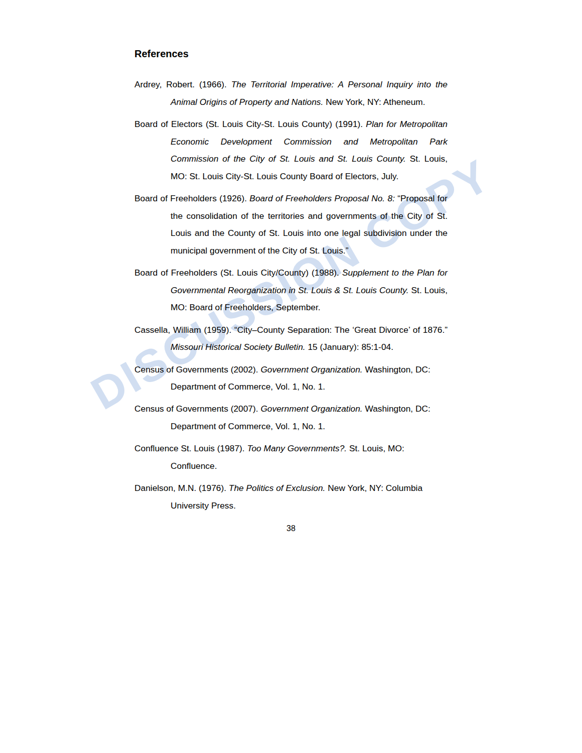DISCUSSION COPY
References
Ardrey, Robert. (1966). The Territorial Imperative: A Personal Inquiry into the Animal Origins of Property and Nations. New York, NY: Atheneum.
Board of Electors (St. Louis City-St. Louis County) (1991). Plan for Metropolitan Economic Development Commission and Metropolitan Park Commission of the City of St. Louis and St. Louis County. St. Louis, MO: St. Louis City-St. Louis County Board of Electors, July.
Board of Freeholders (1926). Board of Freeholders Proposal No. 8: “Proposal for the consolidation of the territories and governments of the City of St. Louis and the County of St. Louis into one legal subdivision under the municipal government of the City of St. Louis.”
Board of Freeholders (St. Louis City/County) (1988). Supplement to the Plan for Governmental Reorganization in St. Louis & St. Louis County. St. Louis, MO: Board of Freeholders, September.
Cassella, William (1959). “City–County Separation: The ‘Great Divorce’ of 1876.” Missouri Historical Society Bulletin. 15 (January): 85:1-04.
Census of Governments (2002). Government Organization. Washington, DC: Department of Commerce, Vol. 1, No. 1.
Census of Governments (2007). Government Organization. Washington, DC: Department of Commerce, Vol. 1, No. 1.
Confluence St. Louis (1987). Too Many Governments?. St. Louis, MO: Confluence.
Danielson, M.N. (1976). The Politics of Exclusion. New York, NY: Columbia University Press.
38